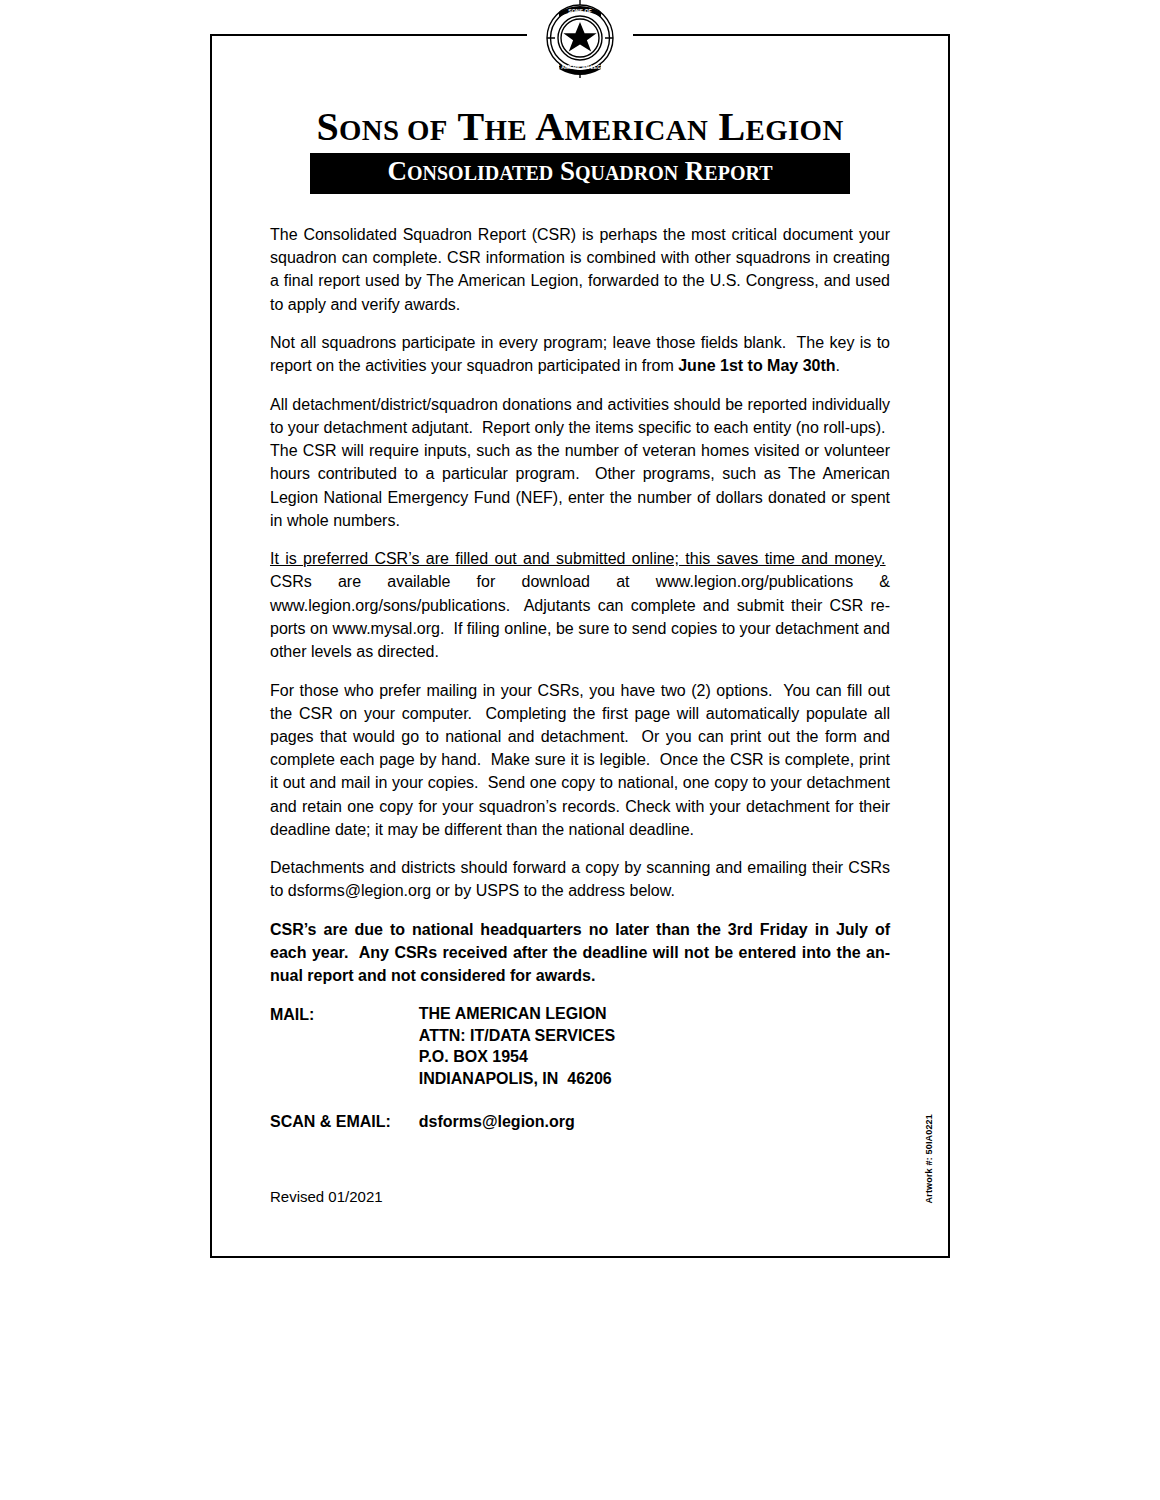SONS OF THE AMERICAN LEGION
SONS OF THE AMERICAN LEGION
CONSOLIDATED SQUADRON REPORT
The Consolidated Squadron Report (CSR) is perhaps the most critical document your squadron can complete. CSR information is combined with other squadrons in creating a final report used by The American Legion, forwarded to the U.S. Congress, and used to apply and verify awards.
Not all squadrons participate in every program; leave those fields blank. The key is to report on the activities your squadron participated in from June 1st to May 30th.
All detachment/district/squadron donations and activities should be reported individually to your detachment adjutant. Report only the items specific to each entity (no roll-ups). The CSR will require inputs, such as the number of veteran homes visited or volunteer hours contributed to a particular program. Other programs, such as The American Legion National Emergency Fund (NEF), enter the number of dollars donated or spent in whole numbers.
It is preferred CSR’s are filled out and submitted online; this saves time and money. CSRs are available for download at www.legion.org/publications & www.legion.org/sons/publications. Adjutants can complete and submit their CSR reports on www.mysal.org. If filing online, be sure to send copies to your detachment and other levels as directed.
For those who prefer mailing in your CSRs, you have two (2) options. You can fill out the CSR on your computer. Completing the first page will automatically populate all pages that would go to national and detachment. Or you can print out the form and complete each page by hand. Make sure it is legible. Once the CSR is complete, print it out and mail in your copies. Send one copy to national, one copy to your detachment and retain one copy for your squadron’s records. Check with your detachment for their deadline date; it may be different than the national deadline.
Detachments and districts should forward a copy by scanning and emailing their CSRs to dsforms@legion.org or by USPS to the address below.
CSR’s are due to national headquarters no later than the 3rd Friday in July of each year. Any CSRs received after the deadline will not be entered into the annual report and not considered for awards.
MAIL:
THE AMERICAN LEGION
ATTN: IT/DATA SERVICES
P.O. BOX 1954
INDIANAPOLIS, IN 46206
SCAN & EMAIL:
dsforms@legion.org
Revised 01/2021
Artwork #: 50IA0221